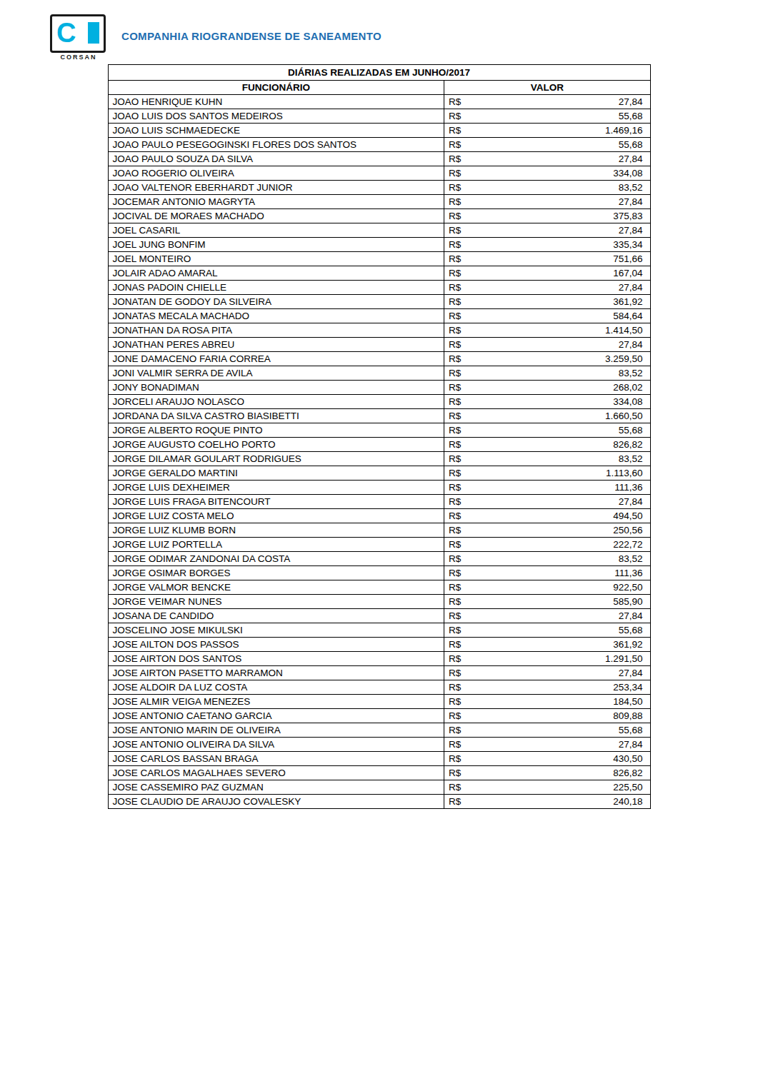C
CORSAN
COMPANHIA RIOGRANDENSE DE SANEAMENTO
DIÁRIAS REALIZADAS EM JUNHO/2017
| FUNCIONÁRIO | VALOR |
| --- | --- |
| JOAO HENRIQUE KUHN | R$ | 27,84 |
| JOAO LUIS DOS SANTOS MEDEIROS | R$ | 55,68 |
| JOAO LUIS SCHMAEDECKE | R$ | 1.469,16 |
| JOAO PAULO PESEGOGINSKI FLORES DOS SANTOS | R$ | 55,68 |
| JOAO PAULO SOUZA DA SILVA | R$ | 27,84 |
| JOAO ROGERIO OLIVEIRA | R$ | 334,08 |
| JOAO VALTENOR EBERHARDT JUNIOR | R$ | 83,52 |
| JOCEMAR ANTONIO MAGRYTA | R$ | 27,84 |
| JOCIVAL DE MORAES MACHADO | R$ | 375,83 |
| JOEL CASARIL | R$ | 27,84 |
| JOEL JUNG BONFIM | R$ | 335,34 |
| JOEL MONTEIRO | R$ | 751,66 |
| JOLAIR ADAO AMARAL | R$ | 167,04 |
| JONAS PADOIN CHIELLE | R$ | 27,84 |
| JONATAN DE GODOY DA SILVEIRA | R$ | 361,92 |
| JONATAS MECALA MACHADO | R$ | 584,64 |
| JONATHAN DA ROSA PITA | R$ | 1.414,50 |
| JONATHAN PERES ABREU | R$ | 27,84 |
| JONE DAMACENO FARIA CORREA | R$ | 3.259,50 |
| JONI VALMIR SERRA DE AVILA | R$ | 83,52 |
| JONY BONADIMAN | R$ | 268,02 |
| JORCELI ARAUJO NOLASCO | R$ | 334,08 |
| JORDANA DA SILVA CASTRO BIASIBETTI | R$ | 1.660,50 |
| JORGE ALBERTO ROQUE PINTO | R$ | 55,68 |
| JORGE AUGUSTO COELHO PORTO | R$ | 826,82 |
| JORGE DILAMAR GOULART RODRIGUES | R$ | 83,52 |
| JORGE GERALDO MARTINI | R$ | 1.113,60 |
| JORGE LUIS DEXHEIMER | R$ | 111,36 |
| JORGE LUIS FRAGA BITENCOURT | R$ | 27,84 |
| JORGE LUIZ COSTA MELO | R$ | 494,50 |
| JORGE LUIZ KLUMB BORN | R$ | 250,56 |
| JORGE LUIZ PORTELLA | R$ | 222,72 |
| JORGE ODIMAR ZANDONAI DA COSTA | R$ | 83,52 |
| JORGE OSIMAR BORGES | R$ | 111,36 |
| JORGE VALMOR BENCKE | R$ | 922,50 |
| JORGE VEIMAR NUNES | R$ | 585,90 |
| JOSANA DE CANDIDO | R$ | 27,84 |
| JOSCELINO JOSE MIKULSKI | R$ | 55,68 |
| JOSE AILTON DOS PASSOS | R$ | 361,92 |
| JOSE AIRTON DOS SANTOS | R$ | 1.291,50 |
| JOSE AIRTON PASETTO MARRAMON | R$ | 27,84 |
| JOSE ALDOIR DA LUZ COSTA | R$ | 253,34 |
| JOSE ALMIR VEIGA MENEZES | R$ | 184,50 |
| JOSE ANTONIO CAETANO GARCIA | R$ | 809,88 |
| JOSE ANTONIO MARIN DE OLIVEIRA | R$ | 55,68 |
| JOSE ANTONIO OLIVEIRA DA SILVA | R$ | 27,84 |
| JOSE CARLOS BASSAN BRAGA | R$ | 430,50 |
| JOSE CARLOS MAGALHAES SEVERO | R$ | 826,82 |
| JOSE CASSEMIRO PAZ GUZMAN | R$ | 225,50 |
| JOSE CLAUDIO DE ARAUJO COVALESKY | R$ | 240,18 |